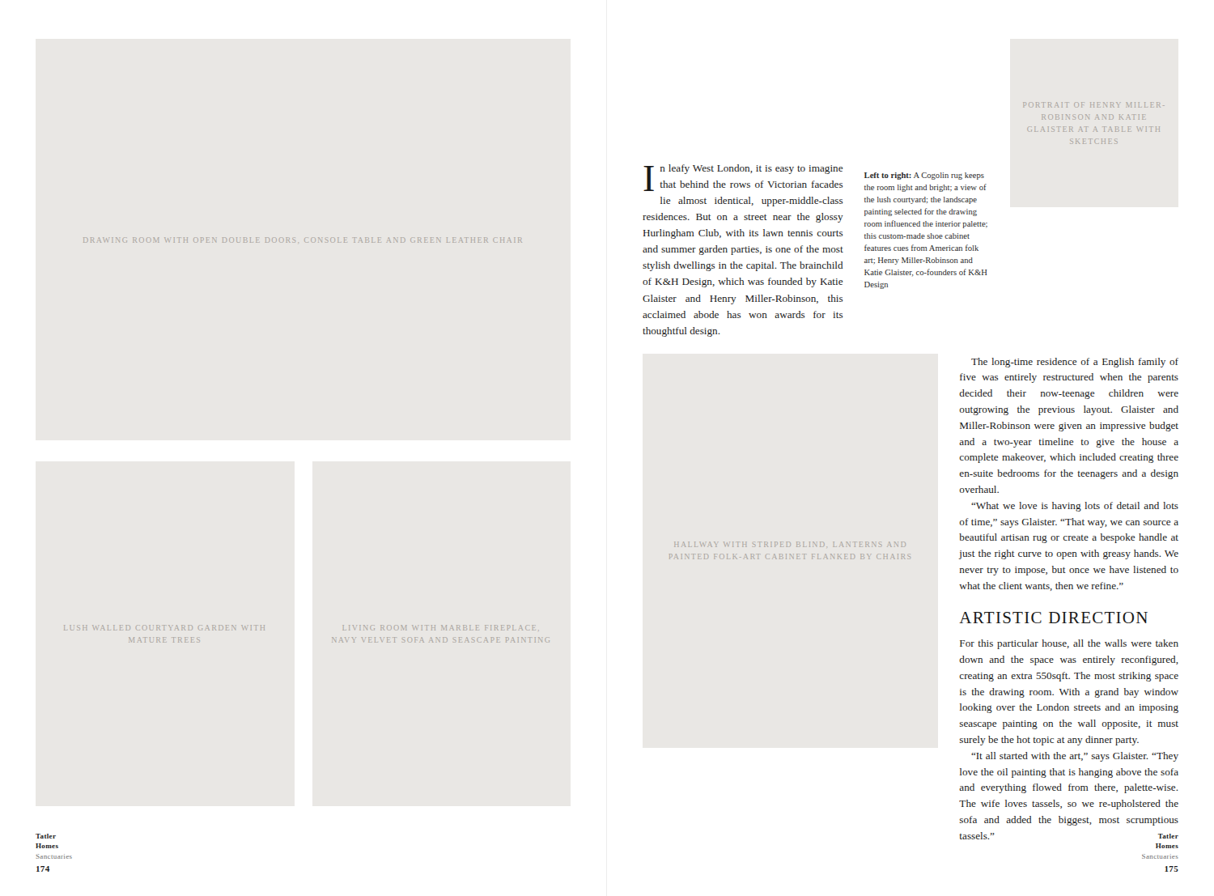Tatler
Homes
Sanctuaries
174
In leafy West London, it is easy to imagine that behind the rows of Victorian facades lie almost identical, upper-middle-class residences. But on a street near the glossy Hurlingham Club, with its lawn tennis courts and summer garden parties, is one of the most stylish dwellings in the capital. The brainchild of K&H Design, which was founded by Katie Glaister and Henry Miller-Robinson, this acclaimed abode has won awards for its thoughtful design.
Left to right: A Cogolin rug keeps the room light and bright; a view of the lush courtyard; the landscape painting selected for the drawing room influenced the interior palette; this custom-made shoe cabinet features cues from American folk art; Henry Miller-Robinson and Katie Glaister, co-founders of K&H Design
The long-time residence of a English family of five was entirely restructured when the parents decided their now-teenage children were outgrowing the previous layout. Glaister and Miller-Robinson were given an impressive budget and a two-year timeline to give the house a complete makeover, which included creating three en-suite bedrooms for the teenagers and a design overhaul.
“What we love is having lots of detail and lots of time,” says Glaister. “That way, we can source a beautiful artisan rug or create a bespoke handle at just the right curve to open with greasy hands. We never try to impose, but once we have listened to what the client wants, then we refine.”
Artistic Direction
For this particular house, all the walls were taken down and the space was entirely reconfigured, creating an extra 550sqft. The most striking space is the drawing room. With a grand bay window looking over the London streets and an imposing seascape painting on the wall opposite, it must surely be the hot topic at any dinner party.
“It all started with the art,” says Glaister. “They love the oil painting that is hanging above the sofa and everything flowed from there, palette-wise. The wife loves tassels, so we re-upholstered the sofa and added the biggest, most scrumptious tassels.”
Tatler
Homes
Sanctuaries
175